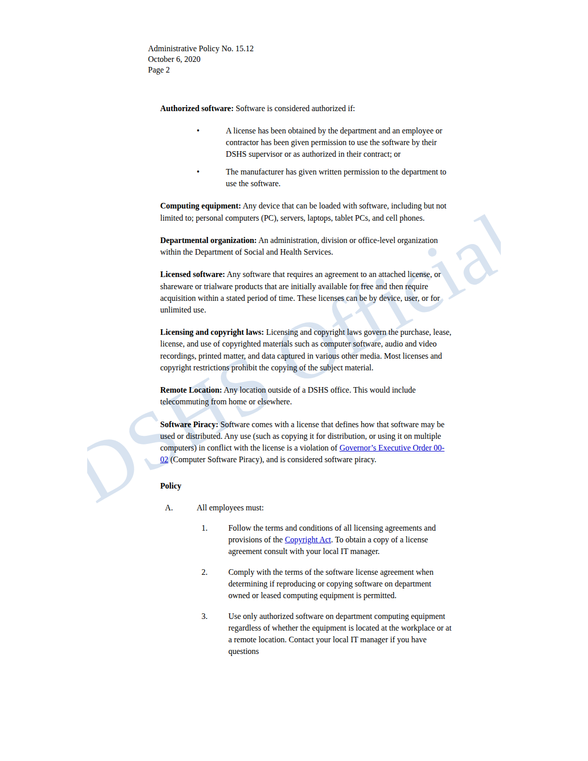DSHS Official
Administrative Policy No. 15.12
October 6, 2020
Page 2
Authorized software: Software is considered authorized if:
A license has been obtained by the department and an employee or contractor has been given permission to use the software by their DSHS supervisor or as authorized in their contract; or
The manufacturer has given written permission to the department to use the software.
Computing equipment: Any device that can be loaded with software, including but not limited to; personal computers (PC), servers, laptops, tablet PCs, and cell phones.
Departmental organization: An administration, division or office-level organization within the Department of Social and Health Services.
Licensed software: Any software that requires an agreement to an attached license, or shareware or trialware products that are initially available for free and then require acquisition within a stated period of time. These licenses can be by device, user, or for unlimited use.
Licensing and copyright laws: Licensing and copyright laws govern the purchase, lease, license, and use of copyrighted materials such as computer software, audio and video recordings, printed matter, and data captured in various other media. Most licenses and copyright restrictions prohibit the copying of the subject material.
Remote Location: Any location outside of a DSHS office. This would include telecommuting from home or elsewhere.
Software Piracy: Software comes with a license that defines how that software may be used or distributed. Any use (such as copying it for distribution, or using it on multiple computers) in conflict with the license is a violation of Governor’s Executive Order 00-02 (Computer Software Piracy), and is considered software piracy.
Policy
A. All employees must:
1. Follow the terms and conditions of all licensing agreements and provisions of the Copyright Act. To obtain a copy of a license agreement consult with your local IT manager.
2. Comply with the terms of the software license agreement when determining if reproducing or copying software on department owned or leased computing equipment is permitted.
3. Use only authorized software on department computing equipment regardless of whether the equipment is located at the workplace or at a remote location. Contact your local IT manager if you have questions